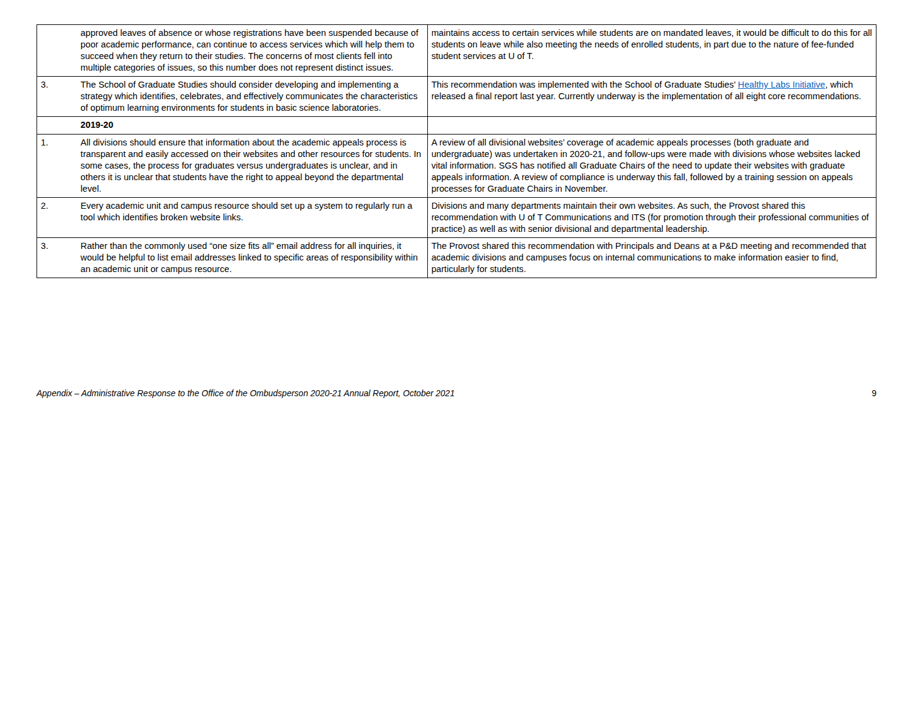| | approved leaves of absence or whose registrations have been suspended because of poor academic performance, can continue to access services which will help them to succeed when they return to their studies. The concerns of most clients fell into multiple categories of issues, so this number does not represent distinct issues. | maintains access to certain services while students are on mandated leaves, it would be difficult to do this for all students on leave while also meeting the needs of enrolled students, in part due to the nature of fee-funded student services at U of T. |
| 3. | The School of Graduate Studies should consider developing and implementing a strategy which identifies, celebrates, and effectively communicates the characteristics of optimum learning environments for students in basic science laboratories. | This recommendation was implemented with the School of Graduate Studies’ Healthy Labs Initiative , which released a final report last year. Currently underway is the implementation of all eight core recommendations. |
| | 2019-20 | |
| 1. | All divisions should ensure that information about the academic appeals process is transparent and easily accessed on their websites and other resources for students. In some cases, the process for graduates versus undergraduates is unclear, and in others it is unclear that students have the right to appeal beyond the departmental level. | A review of all divisional websites’ coverage of academic appeals processes (both graduate and undergraduate) was undertaken in 2020-21, and follow-ups were made with divisions whose websites lacked vital information. SGS has notified all Graduate Chairs of the need to update their websites with graduate appeals information. A review of compliance is underway this fall, followed by a training session on appeals processes for Graduate Chairs in November. |
| 2. | Every academic unit and campus resource should set up a system to regularly run a tool which identifies broken website links. | Divisions and many departments maintain their own websites. As such, the Provost shared this recommendation with U of T Communications and ITS (for promotion through their professional communities of practice) as well as with senior divisional and departmental leadership. |
| 3. | Rather than the commonly used “one size fits all” email address for all inquiries, it would be helpful to list email addresses linked to specific areas of responsibility within an academic unit or campus resource. | The Provost shared this recommendation with Principals and Deans at a P&D meeting and recommended that academic divisions and campuses focus on internal communications to make information easier to find, particularly for students. |
Appendix – Administrative Response to the Office of the Ombudsperson 2020-21 Annual Report, October 2021 9